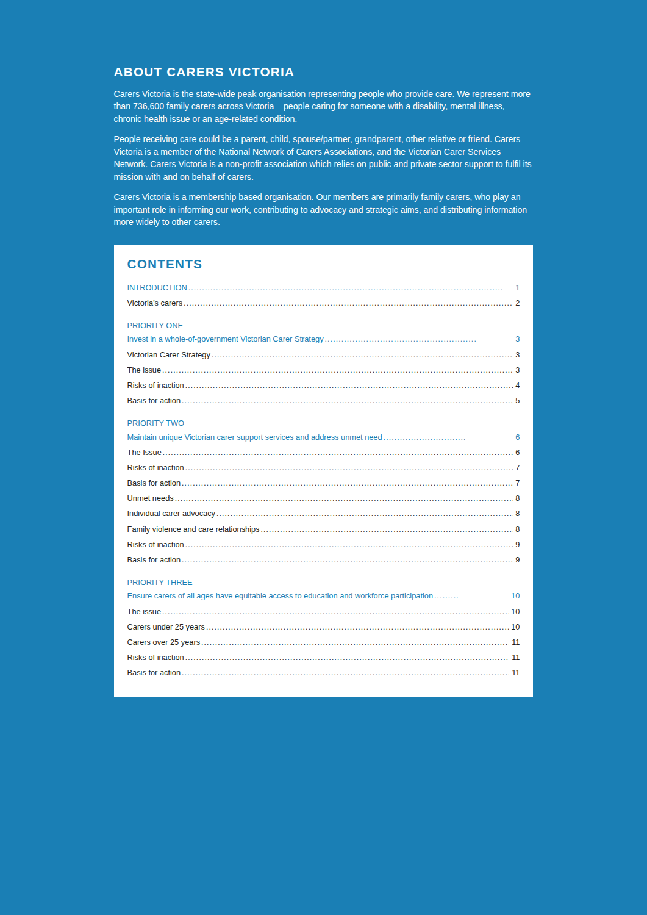About Carers Victoria
Carers Victoria is the state-wide peak organisation representing people who provide care. We represent more than 736,600 family carers across Victoria – people caring for someone with a disability, mental illness, chronic health issue or an age-related condition.
People receiving care could be a parent, child, spouse/partner, grandparent, other relative or friend. Carers Victoria is a member of the National Network of Carers Associations, and the Victorian Carer Services Network. Carers Victoria is a non-profit association which relies on public and private sector support to fulfil its mission with and on behalf of carers.
Carers Victoria is a membership based organisation. Our members are primarily family carers, who play an important role in informing our work, contributing to advocacy and strategic aims, and distributing information more widely to other carers.
Contents
INTRODUCTION .................................................................................................................. 1
Victoria’s carers ............................................................................................................................. 2
PRIORITY ONE
Invest in a whole-of-government Victorian Carer Strategy ....................................................... 3
Victorian Carer Strategy ................................................................................................................. 3
The issue ....................................................................................................................................... 3
Risks of inaction ............................................................................................................................. 4
Basis for action .............................................................................................................................. 5
PRIORITY TWO
Maintain unique Victorian carer support services and address unmet need .............................. 6
The Issue ....................................................................................................................................... 6
Risks of inaction ............................................................................................................................. 7
Basis for action .............................................................................................................................. 7
Unmet needs ................................................................................................................................. 8
Individual carer advocacy ............................................................................................................... 8
Family violence and care relationships ............................................................................................. 8
Risks of inaction ............................................................................................................................. 9
Basis for action .............................................................................................................................. 9
PRIORITY THREE
Ensure carers of all ages have equitable access to education and workforce participation ......... 10
The issue ....................................................................................................................................... 10
Carers under 25 years ..................................................................................................................... 10
Carers over 25 years ....................................................................................................................... 11
Risks of inaction ............................................................................................................................. 11
Basis for action .............................................................................................................................. 11